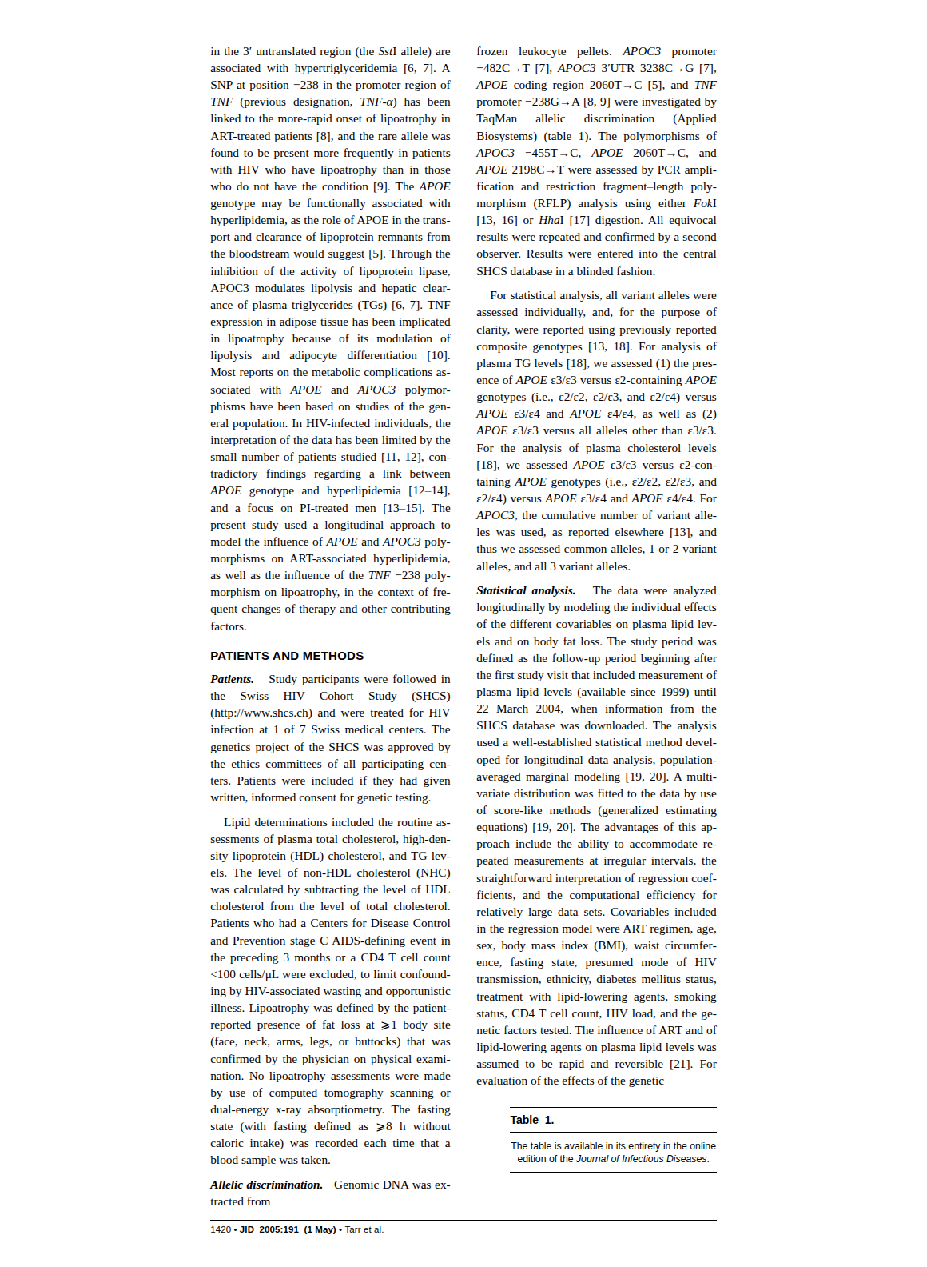in the 3′ untranslated region (the Sst I allele) are associated with hypertriglyceridemia [6, 7]. A SNP at position −238 in the promoter region of TNF (previous designation, TNF-α) has been linked to the more-rapid onset of lipoatrophy in ART-treated patients [8], and the rare allele was found to be present more frequently in patients with HIV who have lipoatrophy than in those who do not have the condition [9]. The APOE genotype may be functionally associated with hyperlipidemia, as the role of APOE in the transport and clearance of lipoprotein remnants from the bloodstream would suggest [5]. Through the inhibition of the activity of lipoprotein lipase, APOC3 modulates lipolysis and hepatic clearance of plasma triglycerides (TGs) [6, 7]. TNF expression in adipose tissue has been implicated in lipoatrophy because of its modulation of lipolysis and adipocyte differentiation [10]. Most reports on the metabolic complications associated with APOE and APOC3 polymorphisms have been based on studies of the general population. In HIV-infected individuals, the interpretation of the data has been limited by the small number of patients studied [11, 12], contradictory findings regarding a link between APOE genotype and hyperlipidemia [12–14], and a focus on PI-treated men [13–15]. The present study used a longitudinal approach to model the influence of APOE and APOC3 polymorphisms on ART-associated hyperlipidemia, as well as the influence of the TNF −238 polymorphism on lipoatrophy, in the context of frequent changes of therapy and other contributing factors.
Patients and Methods
Patients. Study participants were followed in the Swiss HIV Cohort Study (SHCS) (http://www.shcs.ch) and were treated for HIV infection at 1 of 7 Swiss medical centers. The genetics project of the SHCS was approved by the ethics committees of all participating centers. Patients were included if they had given written, informed consent for genetic testing.
Lipid determinations included the routine assessments of plasma total cholesterol, high-density lipoprotein (HDL) cholesterol, and TG levels. The level of non-HDL cholesterol (NHC) was calculated by subtracting the level of HDL cholesterol from the level of total cholesterol. Patients who had a Centers for Disease Control and Prevention stage C AIDS-defining event in the preceding 3 months or a CD4 T cell count <100 cells/μL were excluded, to limit confounding by HIV-associated wasting and opportunistic illness. Lipoatrophy was defined by the patient-reported presence of fat loss at ⩾1 body site (face, neck, arms, legs, or buttocks) that was confirmed by the physician on physical examination. No lipoatrophy assessments were made by use of computed tomography scanning or dual-energy x-ray absorptiometry. The fasting state (with fasting defined as ⩾8 h without caloric intake) was recorded each time that a blood sample was taken.
Allelic discrimination. Genomic DNA was extracted from
frozen leukocyte pellets. APOC3 promoter −482C→T [7], APOC3 3′UTR 3238C→G [7], APOE coding region 2060T→C [5], and TNF promoter −238G→A [8, 9] were investigated by TaqMan allelic discrimination (Applied Biosystems) (table 1). The polymorphisms of APOC3 −455T→C, APOE 2060T→C, and APOE 2198C→T were assessed by PCR amplification and restriction fragment–length polymorphism (RFLP) analysis using either Fok I [13, 16] or Hha I [17] digestion. All equivocal results were repeated and confirmed by a second observer. Results were entered into the central SHCS database in a blinded fashion.
For statistical analysis, all variant alleles were assessed individually, and, for the purpose of clarity, were reported using previously reported composite genotypes [13, 18]. For analysis of plasma TG levels [18], we assessed (1) the presence of APOE ε3/ε3 versus ε2-containing APOE genotypes (i.e., ε2/ε2, ε2/ε3, and ε2/ε4) versus APOE ε3/ε4 and APOE ε4/ε4, as well as (2) APOE ε3/ε3 versus all alleles other than ε3/ε3. For the analysis of plasma cholesterol levels [18], we assessed APOE ε3/ε3 versus ε2-containing APOE genotypes (i.e., ε2/ε2, ε2/ε3, and ε2/ε4) versus APOE ε3/ε4 and APOE ε4/ε4. For APOC3, the cumulative number of variant alleles was used, as reported elsewhere [13], and thus we assessed common alleles, 1 or 2 variant alleles, and all 3 variant alleles.
Statistical analysis. The data were analyzed longitudinally by modeling the individual effects of the different covariables on plasma lipid levels and on body fat loss. The study period was defined as the follow-up period beginning after the first study visit that included measurement of plasma lipid levels (available since 1999) until 22 March 2004, when information from the SHCS database was downloaded. The analysis used a well-established statistical method developed for longitudinal data analysis, population-averaged marginal modeling [19, 20]. A multivariate distribution was fitted to the data by use of score-like methods (generalized estimating equations) [19, 20]. The advantages of this approach include the ability to accommodate repeated measurements at irregular intervals, the straightforward interpretation of regression coefficients, and the computational efficiency for relatively large data sets. Covariables included in the regression model were ART regimen, age, sex, body mass index (BMI), waist circumference, fasting state, presumed mode of HIV transmission, ethnicity, diabetes mellitus status, treatment with lipid-lowering agents, smoking status, CD4 T cell count, HIV load, and the genetic factors tested. The influence of ART and of lipid-lowering agents on plasma lipid levels was assumed to be rapid and reversible [21]. For evaluation of the effects of the genetic
Table 1.
The table is available in its entirety in the online edition of the Journal of Infectious Diseases.
1420 • JID 2005:191 (1 May) • Tarr et al.